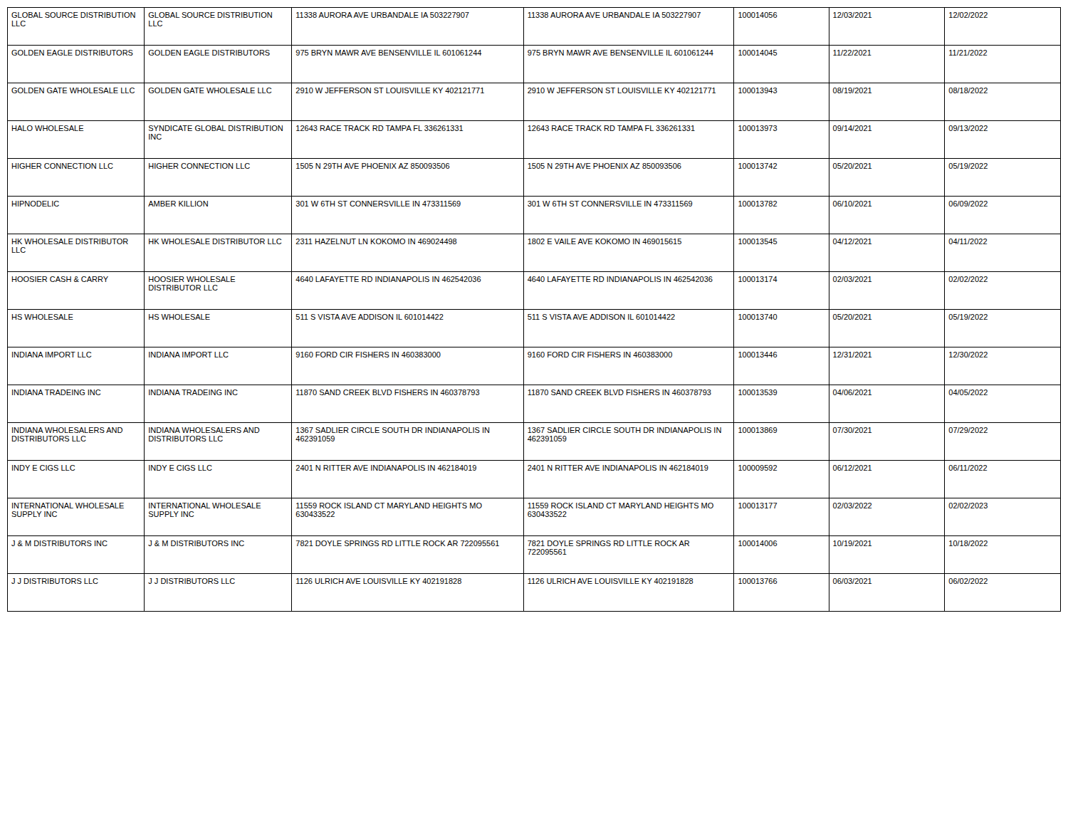| GLOBAL SOURCE DISTRIBUTION LLC | GLOBAL SOURCE DISTRIBUTION LLC | 11338 AURORA AVE URBANDALE IA 503227907 | 11338 AURORA AVE URBANDALE IA 503227907 | 100014056 | 12/03/2021 | 12/02/2022 |
| GOLDEN EAGLE DISTRIBUTORS | GOLDEN EAGLE DISTRIBUTORS | 975 BRYN MAWR AVE BENSENVILLE IL 601061244 | 975 BRYN MAWR AVE BENSENVILLE IL 601061244 | 100014045 | 11/22/2021 | 11/21/2022 |
| GOLDEN GATE WHOLESALE LLC | GOLDEN GATE WHOLESALE LLC | 2910 W JEFFERSON ST LOUISVILLE KY 402121771 | 2910 W JEFFERSON ST LOUISVILLE KY 402121771 | 100013943 | 08/19/2021 | 08/18/2022 |
| HALO WHOLESALE | SYNDICATE GLOBAL DISTRIBUTION INC | 12643 RACE TRACK RD TAMPA FL 336261331 | 12643 RACE TRACK RD TAMPA FL 336261331 | 100013973 | 09/14/2021 | 09/13/2022 |
| HIGHER CONNECTION LLC | HIGHER CONNECTION LLC | 1505 N 29TH AVE PHOENIX AZ 850093506 | 1505 N 29TH AVE PHOENIX AZ 850093506 | 100013742 | 05/20/2021 | 05/19/2022 |
| HIPNODELIC | AMBER KILLION | 301 W 6TH ST CONNERSVILLE IN 473311569 | 301 W 6TH ST CONNERSVILLE IN 473311569 | 100013782 | 06/10/2021 | 06/09/2022 |
| HK WHOLESALE DISTRIBUTOR LLC | HK WHOLESALE DISTRIBUTOR LLC | 2311 HAZELNUT LN KOKOMO IN 469024498 | 1802 E VAILE AVE KOKOMO IN 469015615 | 100013545 | 04/12/2021 | 04/11/2022 |
| HOOSIER CASH & CARRY | HOOSIER WHOLESALE DISTRIBUTOR LLC | 4640 LAFAYETTE RD INDIANAPOLIS IN 462542036 | 4640 LAFAYETTE RD INDIANAPOLIS IN 462542036 | 100013174 | 02/03/2021 | 02/02/2022 |
| HS WHOLESALE | HS WHOLESALE | 511 S VISTA AVE ADDISON IL 601014422 | 511 S VISTA AVE ADDISON IL 601014422 | 100013740 | 05/20/2021 | 05/19/2022 |
| INDIANA IMPORT LLC | INDIANA IMPORT LLC | 9160 FORD CIR FISHERS IN 460383000 | 9160 FORD CIR FISHERS IN 460383000 | 100013446 | 12/31/2021 | 12/30/2022 |
| INDIANA TRADEING INC | INDIANA TRADEING INC | 11870 SAND CREEK BLVD FISHERS IN 460378793 | 11870 SAND CREEK BLVD FISHERS IN 460378793 | 100013539 | 04/06/2021 | 04/05/2022 |
| INDIANA WHOLESALERS AND DISTRIBUTORS LLC | INDIANA WHOLESALERS AND DISTRIBUTORS LLC | 1367 SADLIER CIRCLE SOUTH DR INDIANAPOLIS IN 462391059 | 1367 SADLIER CIRCLE SOUTH DR INDIANAPOLIS IN 462391059 | 100013869 | 07/30/2021 | 07/29/2022 |
| INDY E CIGS LLC | INDY E CIGS LLC | 2401 N RITTER AVE INDIANAPOLIS IN 462184019 | 2401 N RITTER AVE INDIANAPOLIS IN 462184019 | 100009592 | 06/12/2021 | 06/11/2022 |
| INTERNATIONAL WHOLESALE SUPPLY INC | INTERNATIONAL WHOLESALE SUPPLY INC | 11559 ROCK ISLAND CT MARYLAND HEIGHTS MO 630433522 | 11559 ROCK ISLAND CT MARYLAND HEIGHTS MO 630433522 | 100013177 | 02/03/2022 | 02/02/2023 |
| J & M DISTRIBUTORS INC | J & M DISTRIBUTORS INC | 7821 DOYLE SPRINGS RD LITTLE ROCK AR 722095561 | 7821 DOYLE SPRINGS RD LITTLE ROCK AR 722095561 | 100014006 | 10/19/2021 | 10/18/2022 |
| J J DISTRIBUTORS LLC | J J DISTRIBUTORS LLC | 1126 ULRICH AVE LOUISVILLE KY 402191828 | 1126 ULRICH AVE LOUISVILLE KY 402191828 | 100013766 | 06/03/2021 | 06/02/2022 |